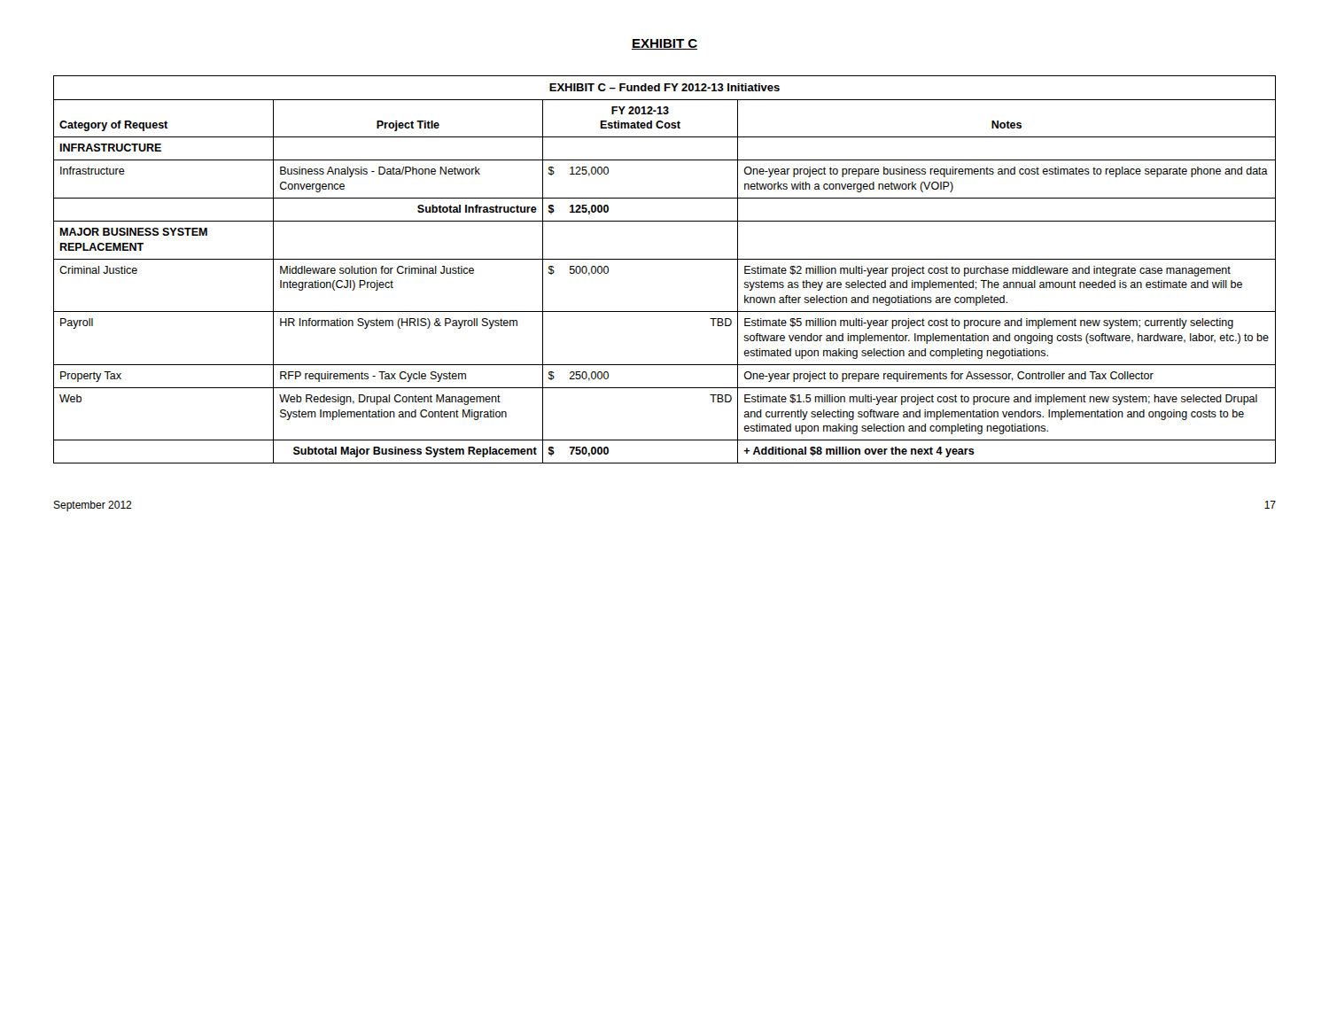EXHIBIT C
| EXHIBIT C – Funded FY 2012-13 Initiatives |
| Category of Request | Project Title | FY 2012-13 Estimated Cost | Notes |
| INFRASTRUCTURE | | | |
| Infrastructure | Business Analysis - Data/Phone Network Convergence | $ 125,000 | One-year project to prepare business requirements and cost estimates to replace separate phone and data networks with a converged network (VOIP) |
| | Subtotal Infrastructure | $ 125,000 | |
| MAJOR BUSINESS SYSTEM REPLACEMENT | | | |
| Criminal Justice | Middleware solution for Criminal Justice Integration(CJI) Project | $ 500,000 | Estimate $2 million multi-year project cost to purchase middleware and integrate case management systems as they are selected and implemented; The annual amount needed is an estimate and will be known after selection and negotiations are completed. |
| Payroll | HR Information System (HRIS) & Payroll System | TBD | Estimate $5 million multi-year project cost to procure and implement new system; currently selecting software vendor and implementor. Implementation and ongoing costs (software, hardware, labor, etc.) to be estimated upon making selection and completing negotiations. |
| Property Tax | RFP requirements - Tax Cycle System | $ 250,000 | One-year project to prepare requirements for Assessor, Controller and Tax Collector |
| Web | Web Redesign, Drupal Content Management System Implementation and Content Migration | TBD | Estimate $1.5 million multi-year project cost to procure and implement new system; have selected Drupal and currently selecting software and implementation vendors. Implementation and ongoing costs to be estimated upon making selection and completing negotiations. |
| | Subtotal Major Business System Replacement | $ 750,000 | + Additional $8 million over the next 4 years |
September 2012 17